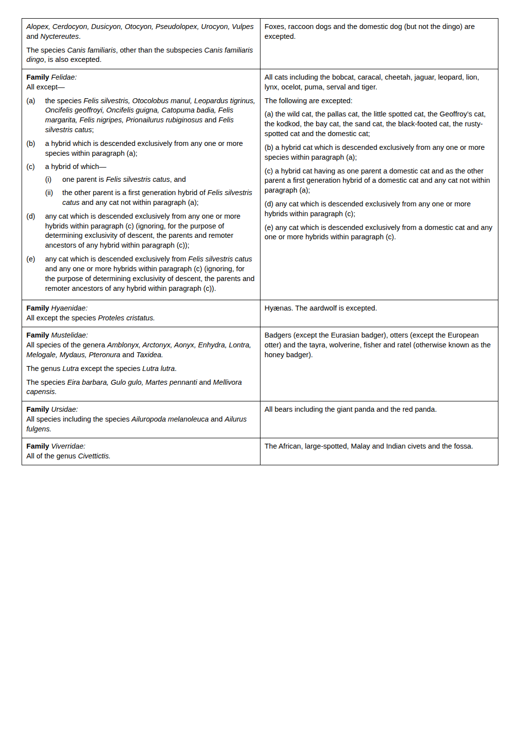| Alopex, Cerdocyon, Dusicyon, Otocyon, Pseudolopex, Urocyon, Vulpes and Nyctereutes . The species Canis familiaris , other than the subspecies Canis familiaris dingo , is also excepted. | Foxes, raccoon dogs and the domestic dog (but not the dingo) are excepted. |
| Family Felidae: All except— (a) the species Felis silvestris, Otocolobus manul, Leopardus tigrinus, Oncifelis geoffroyi, Oncifelis guigna, Catopuma badia, Felis margarita, Felis nigripes, Prionailurus rubiginosus and Felis silvestris catus ; (b) a hybrid which is descended exclusively from any one or more species within paragraph (a); (c) a hybrid of which— (i) one parent is Felis silvestris catus , and (ii) the other parent is a first generation hybrid of Felis silvestris catus and any cat not within paragraph (a); (d) any cat which is descended exclusively from any one or more hybrids within paragraph (c) (ignoring, for the purpose of determining exclusivity of descent, the parents and remoter ancestors of any hybrid within paragraph (c)); (e) any cat which is descended exclusively from Felis silvestris catus and any one or more hybrids within paragraph (c) (ignoring, for the purpose of determining exclusivity of descent, the parents and remoter ancestors of any hybrid within paragraph (c)). | All cats including the bobcat, caracal, cheetah, jaguar, leopard, lion, lynx, ocelot, puma, serval and tiger. The following are excepted: (a) the wild cat, the pallas cat, the little spotted cat, the Geoffroy’s cat, the kodkod, the bay cat, the sand cat, the black-footed cat, the rusty-spotted cat and the domestic cat; (b) a hybrid cat which is descended exclusively from any one or more species within paragraph (a); (c) a hybrid cat having as one parent a domestic cat and as the other parent a first generation hybrid of a domestic cat and any cat not within paragraph (a); (d) any cat which is descended exclusively from any one or more hybrids within paragraph (c); (e) any cat which is descended exclusively from a domestic cat and any one or more hybrids within paragraph (c). |
| Family Hyaenidae: All except the species Proteles cristatus. | Hyænas. The aardwolf is excepted. |
| Family Mustelidae: All species of the genera Amblonyx, Arctonyx, Aonyx, Enhydra, Lontra, Melogale, Mydaus, Pteronura and Taxidea. The genus Lutra except the species Lutra lutra . The species Eira barbara, Gulo gulo, Martes pennanti and Mellivora capensis. | Badgers (except the Eurasian badger), otters (except the European otter) and the tayra, wolverine, fisher and ratel (otherwise known as the honey badger). |
| Family Ursidae: All species including the species Ailuropoda melanoleuca and Ailurus fulgens. | All bears including the giant panda and the red panda. |
| Family Viverridae: All of the genus Civettictis. | The African, large-spotted, Malay and Indian civets and the fossa. |